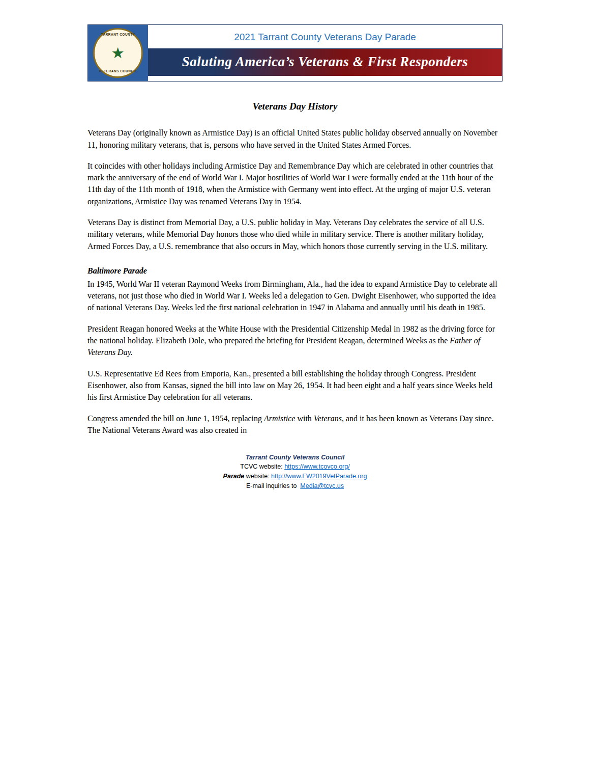TARRANT COUNTY ★ VETERANS COUNCIL
2021 Tarrant County Veterans Day Parade
Saluting America’s Veterans & First Responders
Veterans Day History
Veterans Day (originally known as Armistice Day) is an official United States public holiday observed annually on November 11, honoring military veterans, that is, persons who have served in the United States Armed Forces.
It coincides with other holidays including Armistice Day and Remembrance Day which are celebrated in other countries that mark the anniversary of the end of World War I. Major hostilities of World War I were formally ended at the 11th hour of the 11th day of the 11th month of 1918, when the Armistice with Germany went into effect. At the urging of major U.S. veteran organizations, Armistice Day was renamed Veterans Day in 1954.
Veterans Day is distinct from Memorial Day, a U.S. public holiday in May. Veterans Day celebrates the service of all U.S. military veterans, while Memorial Day honors those who died while in military service. There is another military holiday, Armed Forces Day, a U.S. remembrance that also occurs in May, which honors those currently serving in the U.S. military.
Baltimore Parade
In 1945, World War II veteran Raymond Weeks from Birmingham, Ala., had the idea to expand Armistice Day to celebrate all veterans, not just those who died in World War I. Weeks led a delegation to Gen. Dwight Eisenhower, who supported the idea of national Veterans Day. Weeks led the first national celebration in 1947 in Alabama and annually until his death in 1985.
President Reagan honored Weeks at the White House with the Presidential Citizenship Medal in 1982 as the driving force for the national holiday. Elizabeth Dole, who prepared the briefing for President Reagan, determined Weeks as the Father of Veterans Day.
U.S. Representative Ed Rees from Emporia, Kan., presented a bill establishing the holiday through Congress. President Eisenhower, also from Kansas, signed the bill into law on May 26, 1954. It had been eight and a half years since Weeks held his first Armistice Day celebration for all veterans.
Congress amended the bill on June 1, 1954, replacing Armistice with Veterans, and it has been known as Veterans Day since. The National Veterans Award was also created in
Tarrant County Veterans Council
TCVC website: https://www.tcovco.org/
Parade website: http://www.FW2019VetParade.org
E-mail inquiries to Media@tcvc.us